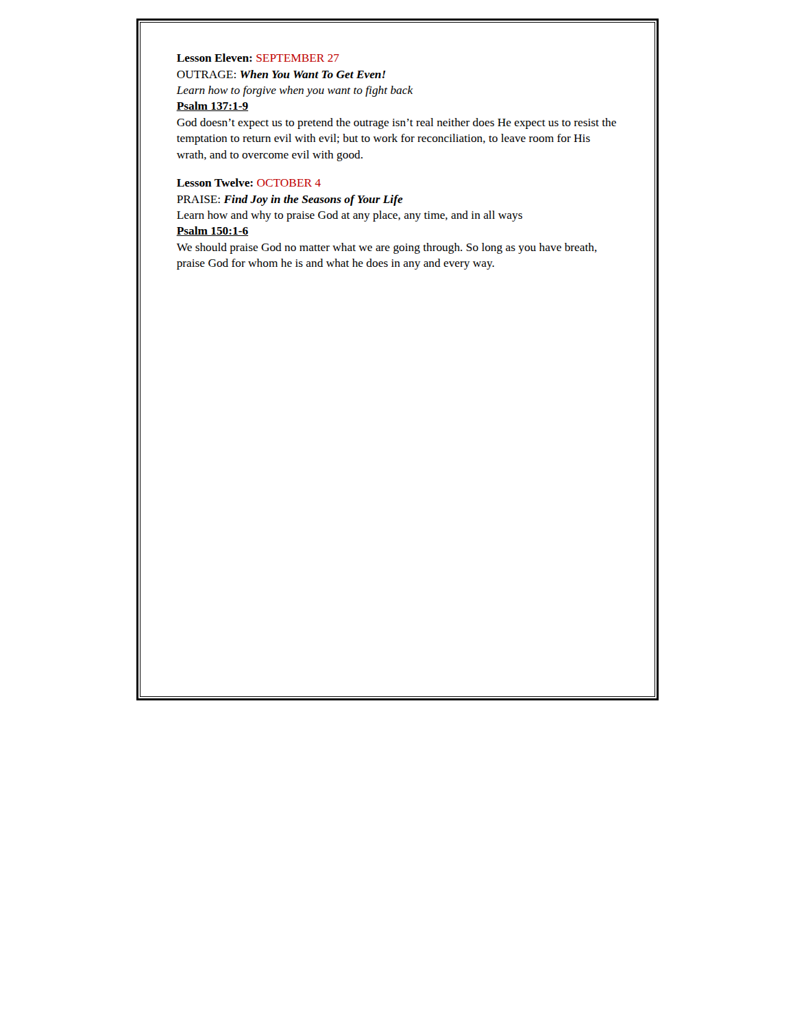Lesson Eleven: SEPTEMBER 27
OUTRAGE: When You Want To Get Even!
Learn how to forgive when you want to fight back
Psalm 137:1-9
God doesn’t expect us to pretend the outrage isn’t real neither does He expect us to resist the temptation to return evil with evil; but to work for reconciliation, to leave room for His wrath, and to overcome evil with good.
Lesson Twelve: OCTOBER 4
PRAISE: Find Joy in the Seasons of Your Life
Learn how and why to praise God at any place, any time, and in all ways
Psalm 150:1-6
We should praise God no matter what we are going through. So long as you have breath, praise God for whom he is and what he does in any and every way.